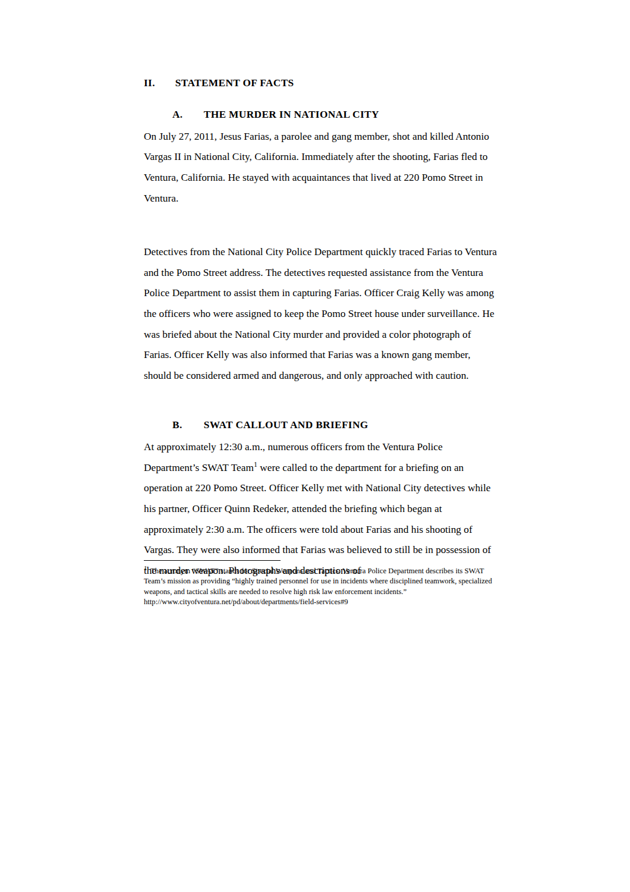II. STATEMENT OF FACTS
A. THE MURDER IN NATIONAL CITY
On July 27, 2011, Jesus Farias, a parolee and gang member, shot and killed Antonio Vargas II in National City, California. Immediately after the shooting, Farias fled to Ventura, California. He stayed with acquaintances that lived at 220 Pomo Street in Ventura.
Detectives from the National City Police Department quickly traced Farias to Ventura and the Pomo Street address. The detectives requested assistance from the Ventura Police Department to assist them in capturing Farias. Officer Craig Kelly was among the officers who were assigned to keep the Pomo Street house under surveillance. He was briefed about the National City murder and provided a color photograph of Farias. Officer Kelly was also informed that Farias was a known gang member, should be considered armed and dangerous, and only approached with caution.
B. SWAT CALLOUT AND BRIEFING
At approximately 12:30 a.m., numerous officers from the Ventura Police Department’s SWAT Team1 were called to the department for a briefing on an operation at 220 Pomo Street. Officer Kelly met with National City detectives while his partner, Officer Quinn Redeker, attended the briefing which began at approximately 2:30 a.m. The officers were told about Farias and his shooting of Vargas. They were also informed that Farias was believed to still be in possession of the murder weapon. Photographs and descriptions of
1The acronym “SWAT” stands for Special Weapons and Tactics. Ventura Police Department describes its SWAT Team’s mission as providing “highly trained personnel for use in incidents where disciplined teamwork, specialized weapons, and tactical skills are needed to resolve high risk law enforcement incidents.” http://www.cityofventura.net/pd/about/departments/field-services#9